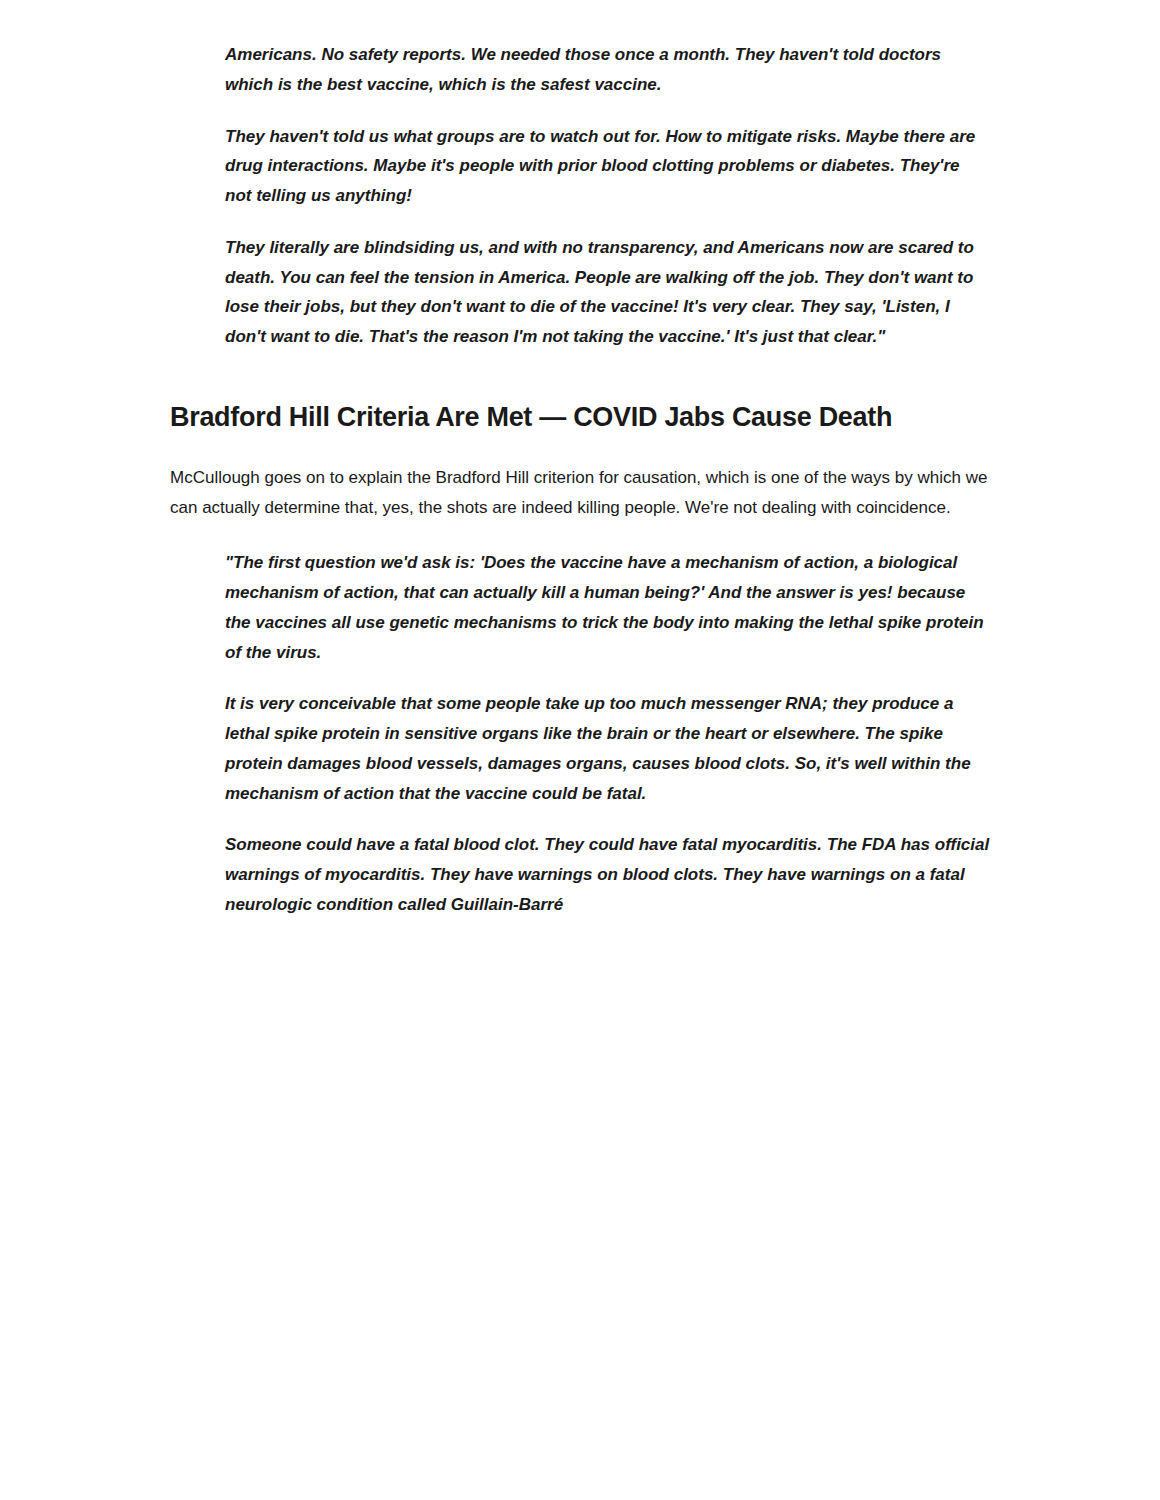Americans. No safety reports. We needed those once a month. They haven't told doctors which is the best vaccine, which is the safest vaccine.
They haven't told us what groups are to watch out for. How to mitigate risks. Maybe there are drug interactions. Maybe it's people with prior blood clotting problems or diabetes. They're not telling us anything!
They literally are blindsiding us, and with no transparency, and Americans now are scared to death. You can feel the tension in America. People are walking off the job. They don't want to lose their jobs, but they don't want to die of the vaccine! It's very clear. They say, 'Listen, I don't want to die. That's the reason I'm not taking the vaccine.' It's just that clear."
Bradford Hill Criteria Are Met — COVID Jabs Cause Death
McCullough goes on to explain the Bradford Hill criterion for causation, which is one of the ways by which we can actually determine that, yes, the shots are indeed killing people. We're not dealing with coincidence.
"The first question we'd ask is: 'Does the vaccine have a mechanism of action, a biological mechanism of action, that can actually kill a human being?' And the answer is yes! because the vaccines all use genetic mechanisms to trick the body into making the lethal spike protein of the virus.
It is very conceivable that some people take up too much messenger RNA; they produce a lethal spike protein in sensitive organs like the brain or the heart or elsewhere. The spike protein damages blood vessels, damages organs, causes blood clots. So, it's well within the mechanism of action that the vaccine could be fatal.
Someone could have a fatal blood clot. They could have fatal myocarditis. The FDA has official warnings of myocarditis. They have warnings on blood clots. They have warnings on a fatal neurologic condition called Guillain-Barré